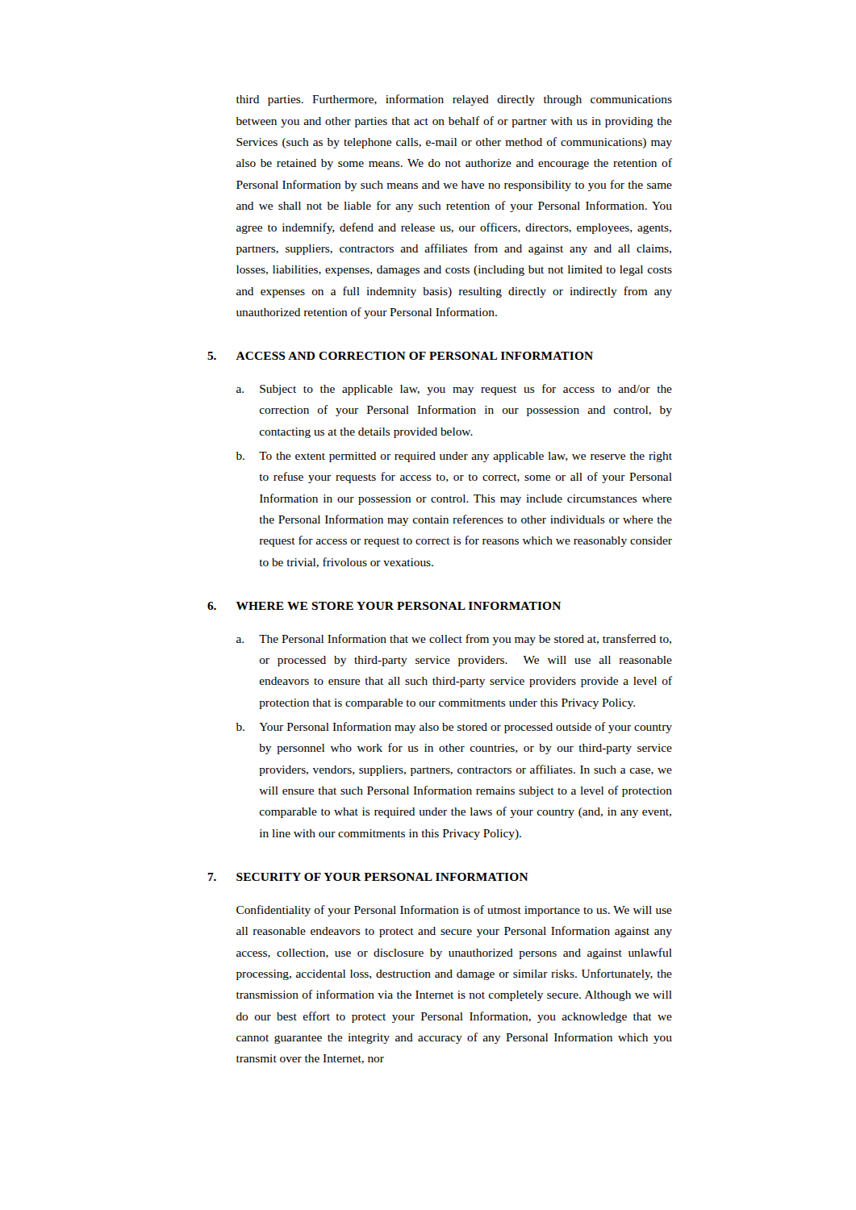third parties. Furthermore, information relayed directly through communications between you and other parties that act on behalf of or partner with us in providing the Services (such as by telephone calls, e-mail or other method of communications) may also be retained by some means. We do not authorize and encourage the retention of Personal Information by such means and we have no responsibility to you for the same and we shall not be liable for any such retention of your Personal Information. You agree to indemnify, defend and release us, our officers, directors, employees, agents, partners, suppliers, contractors and affiliates from and against any and all claims, losses, liabilities, expenses, damages and costs (including but not limited to legal costs and expenses on a full indemnity basis) resulting directly or indirectly from any unauthorized retention of your Personal Information.
5.
Access and Correction of Personal Information
a. Subject to the applicable law, you may request us for access to and/or the correction of your Personal Information in our possession and control, by contacting us at the details provided below.
b. To the extent permitted or required under any applicable law, we reserve the right to refuse your requests for access to, or to correct, some or all of your Personal Information in our possession or control. This may include circumstances where the Personal Information may contain references to other individuals or where the request for access or request to correct is for reasons which we reasonably consider to be trivial, frivolous or vexatious.
6.
Where We Store Your Personal Information
a. The Personal Information that we collect from you may be stored at, transferred to, or processed by third-party service providers. We will use all reasonable endeavors to ensure that all such third-party service providers provide a level of protection that is comparable to our commitments under this Privacy Policy.
b. Your Personal Information may also be stored or processed outside of your country by personnel who work for us in other countries, or by our third-party service providers, vendors, suppliers, partners, contractors or affiliates. In such a case, we will ensure that such Personal Information remains subject to a level of protection comparable to what is required under the laws of your country (and, in any event, in line with our commitments in this Privacy Policy).
7.
Security of Your Personal Information
Confidentiality of your Personal Information is of utmost importance to us. We will use all reasonable endeavors to protect and secure your Personal Information against any access, collection, use or disclosure by unauthorized persons and against unlawful processing, accidental loss, destruction and damage or similar risks. Unfortunately, the transmission of information via the Internet is not completely secure. Although we will do our best effort to protect your Personal Information, you acknowledge that we cannot guarantee the integrity and accuracy of any Personal Information which you transmit over the Internet, nor